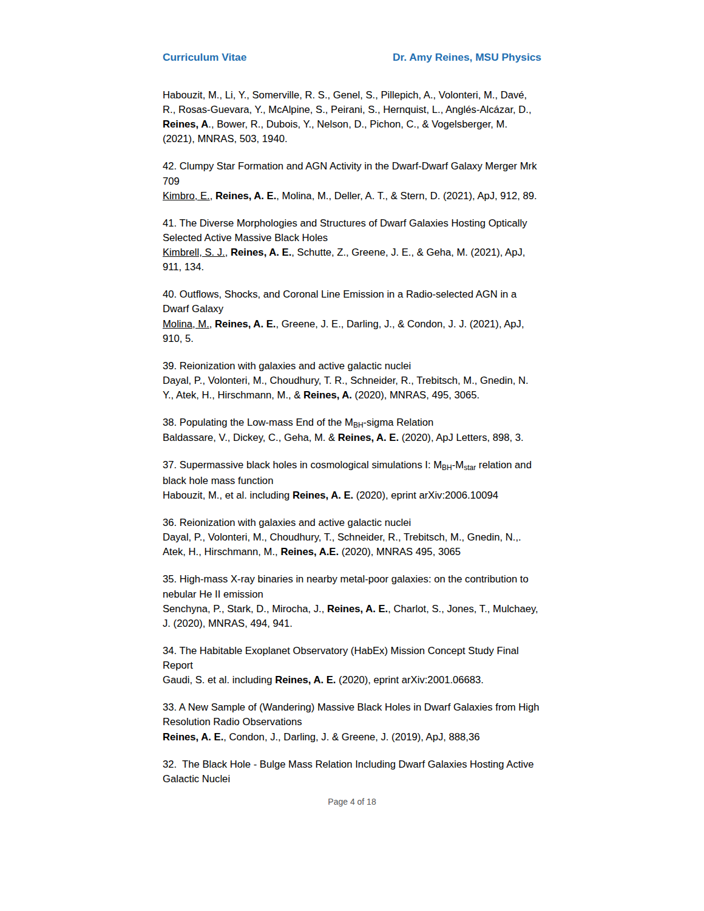Curriculum Vitae
Dr. Amy Reines, MSU Physics
Habouzit, M., Li, Y., Somerville, R. S., Genel, S., Pillepich, A., Volonteri, M., Davé, R., Rosas-Guevara, Y., McAlpine, S., Peirani, S., Hernquist, L., Anglés-Alcázar, D., Reines, A., Bower, R., Dubois, Y., Nelson, D., Pichon, C., & Vogelsberger, M. (2021), MNRAS, 503, 1940.
42. Clumpy Star Formation and AGN Activity in the Dwarf-Dwarf Galaxy Merger Mrk 709
Kimbro, E., Reines, A. E., Molina, M., Deller, A. T., & Stern, D. (2021), ApJ, 912, 89.
41. The Diverse Morphologies and Structures of Dwarf Galaxies Hosting Optically Selected Active Massive Black Holes
Kimbrell, S. J., Reines, A. E., Schutte, Z., Greene, J. E., & Geha, M. (2021), ApJ, 911, 134.
40. Outflows, Shocks, and Coronal Line Emission in a Radio-selected AGN in a Dwarf Galaxy
Molina, M., Reines, A. E., Greene, J. E., Darling, J., & Condon, J. J. (2021), ApJ, 910, 5.
39. Reionization with galaxies and active galactic nuclei
Dayal, P., Volonteri, M., Choudhury, T. R., Schneider, R., Trebitsch, M., Gnedin, N. Y., Atek, H., Hirschmann, M., & Reines, A. (2020), MNRAS, 495, 3065.
38. Populating the Low-mass End of the MBH-sigma Relation
Baldassare, V., Dickey, C., Geha, M. & Reines, A. E. (2020), ApJ Letters, 898, 3.
37. Supermassive black holes in cosmological simulations I: MBH-Mstar relation and black hole mass function
Habouzit, M., et al. including Reines, A. E. (2020), eprint arXiv:2006.10094
36. Reionization with galaxies and active galactic nuclei
Dayal, P., Volonteri, M., Choudhury, T., Schneider, R., Trebitsch, M., Gnedin, N.,. Atek, H., Hirschmann, M., Reines, A.E. (2020), MNRAS 495, 3065
35. High-mass X-ray binaries in nearby metal-poor galaxies: on the contribution to nebular He II emission
Senchyna, P., Stark, D., Mirocha, J., Reines, A. E., Charlot, S., Jones, T., Mulchaey, J. (2020), MNRAS, 494, 941.
34. The Habitable Exoplanet Observatory (HabEx) Mission Concept Study Final Report
Gaudi, S. et al. including Reines, A. E. (2020), eprint arXiv:2001.06683.
33. A New Sample of (Wandering) Massive Black Holes in Dwarf Galaxies from High Resolution Radio Observations
Reines, A. E., Condon, J., Darling, J. & Greene, J. (2019), ApJ, 888,36
32. The Black Hole - Bulge Mass Relation Including Dwarf Galaxies Hosting Active Galactic Nuclei
Page 4 of 18